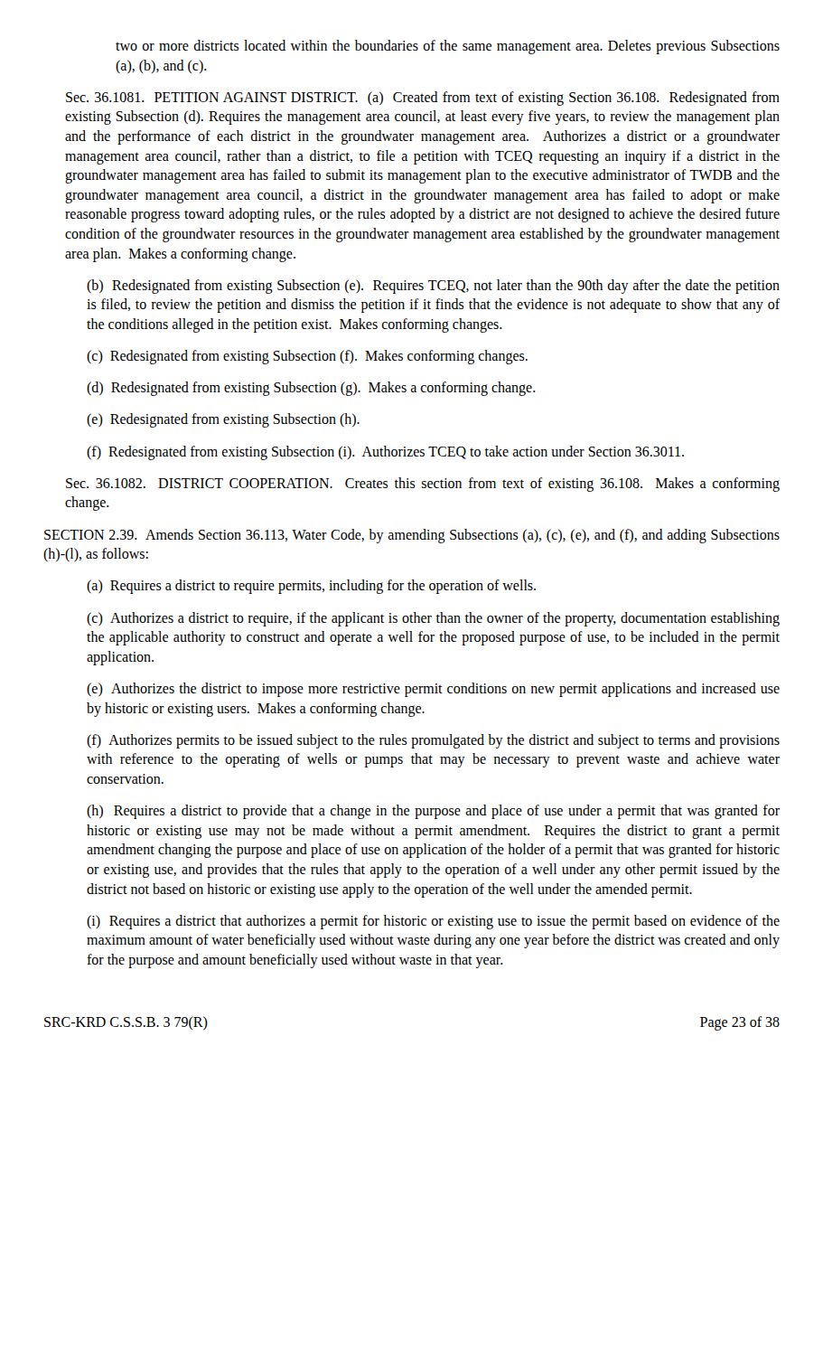two or more districts located within the boundaries of the same management area. Deletes previous Subsections (a), (b), and (c).
Sec. 36.1081. PETITION AGAINST DISTRICT. (a) Created from text of existing Section 36.108. Redesignated from existing Subsection (d). Requires the management area council, at least every five years, to review the management plan and the performance of each district in the groundwater management area. Authorizes a district or a groundwater management area council, rather than a district, to file a petition with TCEQ requesting an inquiry if a district in the groundwater management area has failed to submit its management plan to the executive administrator of TWDB and the groundwater management area council, a district in the groundwater management area has failed to adopt or make reasonable progress toward adopting rules, or the rules adopted by a district are not designed to achieve the desired future condition of the groundwater resources in the groundwater management area established by the groundwater management area plan. Makes a conforming change.
(b) Redesignated from existing Subsection (e). Requires TCEQ, not later than the 90th day after the date the petition is filed, to review the petition and dismiss the petition if it finds that the evidence is not adequate to show that any of the conditions alleged in the petition exist. Makes conforming changes.
(c) Redesignated from existing Subsection (f). Makes conforming changes.
(d) Redesignated from existing Subsection (g). Makes a conforming change.
(e) Redesignated from existing Subsection (h).
(f) Redesignated from existing Subsection (i). Authorizes TCEQ to take action under Section 36.3011.
Sec. 36.1082. DISTRICT COOPERATION. Creates this section from text of existing 36.108. Makes a conforming change.
SECTION 2.39. Amends Section 36.113, Water Code, by amending Subsections (a), (c), (e), and (f), and adding Subsections (h)-(l), as follows:
(a) Requires a district to require permits, including for the operation of wells.
(c) Authorizes a district to require, if the applicant is other than the owner of the property, documentation establishing the applicable authority to construct and operate a well for the proposed purpose of use, to be included in the permit application.
(e) Authorizes the district to impose more restrictive permit conditions on new permit applications and increased use by historic or existing users. Makes a conforming change.
(f) Authorizes permits to be issued subject to the rules promulgated by the district and subject to terms and provisions with reference to the operating of wells or pumps that may be necessary to prevent waste and achieve water conservation.
(h) Requires a district to provide that a change in the purpose and place of use under a permit that was granted for historic or existing use may not be made without a permit amendment. Requires the district to grant a permit amendment changing the purpose and place of use on application of the holder of a permit that was granted for historic or existing use, and provides that the rules that apply to the operation of a well under any other permit issued by the district not based on historic or existing use apply to the operation of the well under the amended permit.
(i) Requires a district that authorizes a permit for historic or existing use to issue the permit based on evidence of the maximum amount of water beneficially used without waste during any one year before the district was created and only for the purpose and amount beneficially used without waste in that year.
SRC-KRD C.S.S.B. 3 79(R) Page 23 of 38